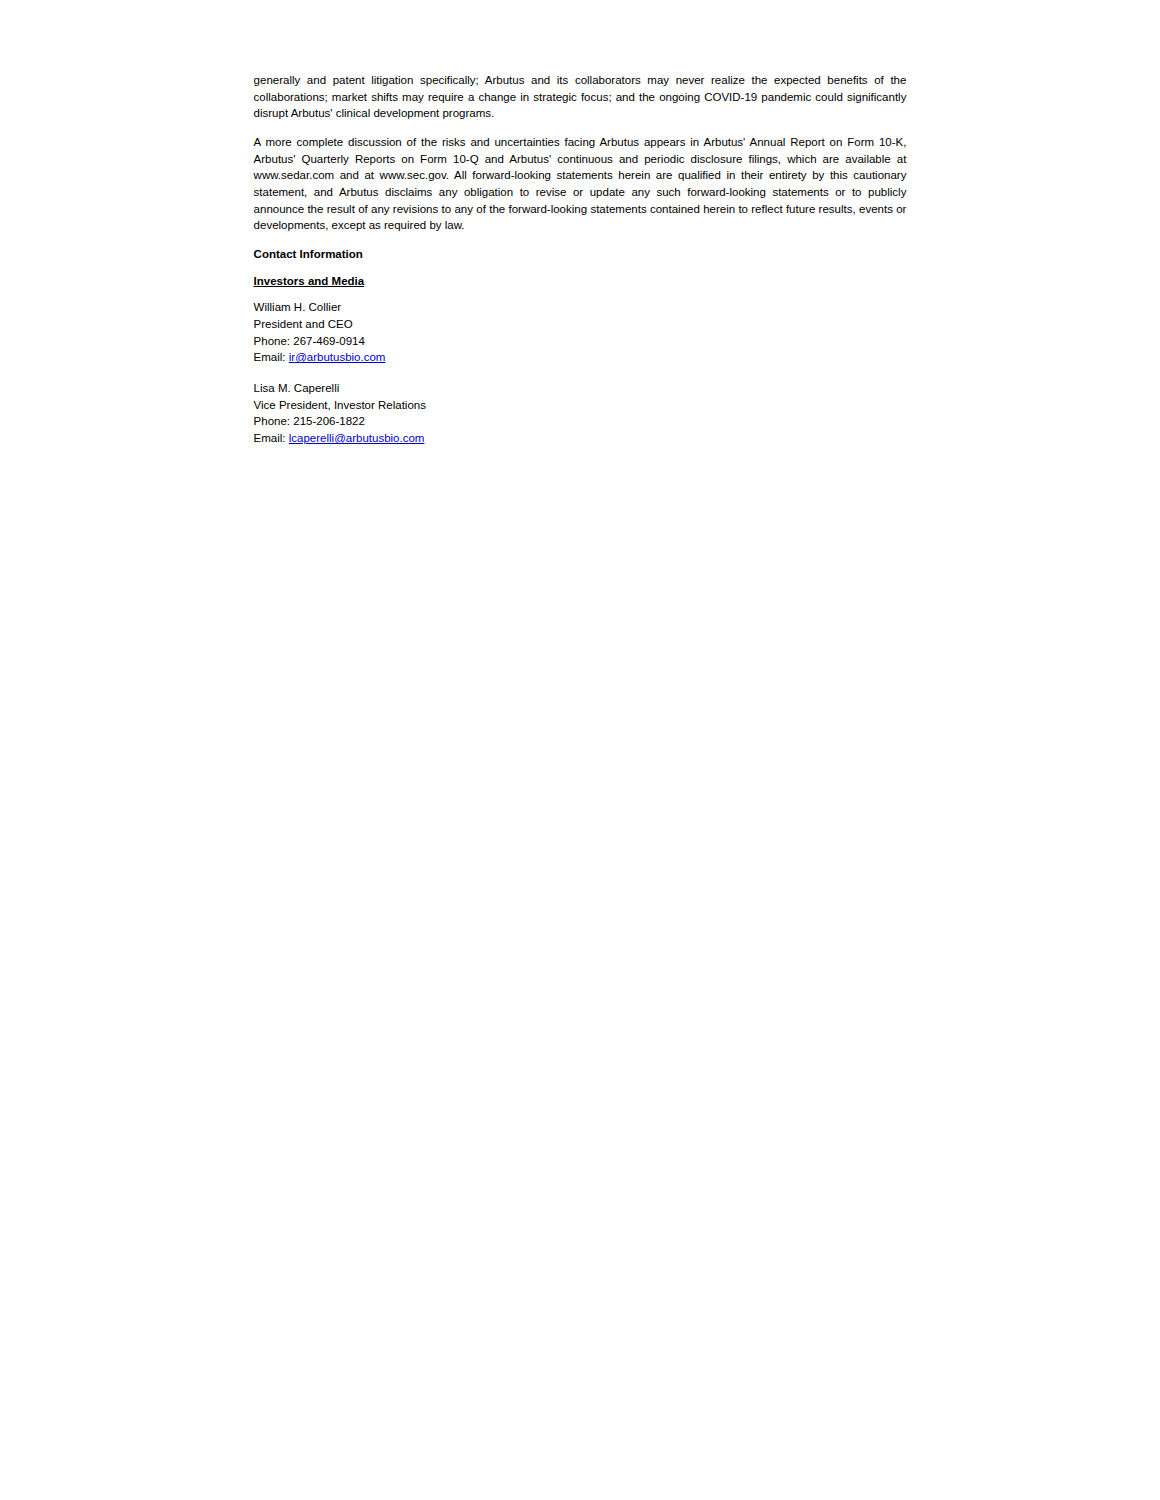generally and patent litigation specifically; Arbutus and its collaborators may never realize the expected benefits of the collaborations; market shifts may require a change in strategic focus; and the ongoing COVID-19 pandemic could significantly disrupt Arbutus' clinical development programs.
A more complete discussion of the risks and uncertainties facing Arbutus appears in Arbutus' Annual Report on Form 10-K, Arbutus' Quarterly Reports on Form 10-Q and Arbutus' continuous and periodic disclosure filings, which are available at www.sedar.com and at www.sec.gov. All forward-looking statements herein are qualified in their entirety by this cautionary statement, and Arbutus disclaims any obligation to revise or update any such forward-looking statements or to publicly announce the result of any revisions to any of the forward-looking statements contained herein to reflect future results, events or developments, except as required by law.
Contact Information
Investors and Media
William H. Collier
President and CEO
Phone: 267-469-0914
Email: ir@arbutusbio.com
Lisa M. Caperelli
Vice President, Investor Relations
Phone: 215-206-1822
Email: lcaperelli@arbutusbio.com